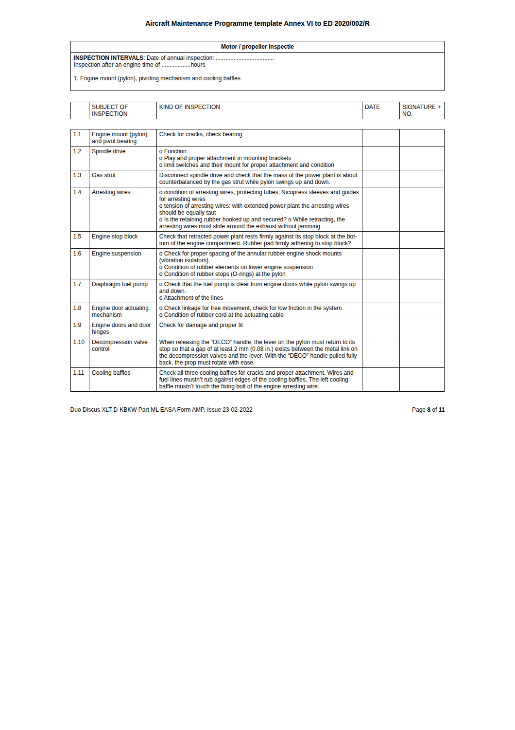Aircraft Maintenance Programme template Annex VI to ED 2020/002/R
| Motor / propeller inspectie |
| INSPECTION INTERVALS : Date of annual inspection: .................................... Inspection after an engine time of ..................hours 1. Engine mount (pylon), pivoting mechanism and cooling baffles |
| | SUBJECT OF INSPECTION | KIND OF INSPECTION | DATE | SIGNATURE + NO. |
| --- | --- | --- | --- | --- |
| 1.1 | Engine mount (pylon) and pivot bearing | Check for cracks, check bearing | | |
| 1.2 | Spindle drive | o Function o Play and proper attachment in mounting brackets o limit switches and their mount for proper attachment and condition | | |
| 1.3 | Gas strut | Disconnect spindle drive and check that the mass of the power plant is about counterbalanced by the gas strut while pylon swings up and down. | | |
| 1.4 | Arresting wires | o condition of arresting wires, protecting tubes, Nicopress sleeves and guides for arresting wires o tension of arresting wires: with extended power plant the arresting wires should be equally taut o Is the retaining rubber hooked up and secured? o While retracting, the arresting wires must slide around the exhaust without jamming | | |
| 1.5 | Engine stop block | Check that retracted power plant rests firmly against its stop block at the bot-tom of the engine compartment. Rubber pad firmly adhering to stop block? | | |
| 1.6 | Engine suspension | o Check for proper spacing of the annular rubber engine shock mounts (vibration isolators). o Condition of rubber elements on lower engine suspension o Condition of rubber stops (O-rings) at the pylon | | |
| 1.7 | Diaphragm fuel pump | o Check that the fuel pump is clear from engine doors while pylon swings up and down. o Attachment of the lines | | |
| 1.8 | Engine door actuating mechanism | o Check linkage for free movement, check for low friction in the system. o Condition of rubber cord at the actuating cable | | |
| 1.9 | Engine doors and door hinges | Check for damage and proper fit | | |
| 1.10 | Decompression valve control | When releasing the “DECO” handle, the lever on the pylon must return to its stop so that a gap of at least 2 mm (0.08 in.) exists between the metal link on the decompression valves and the lever. With the “DECO” handle pulled fully back, the prop must rotate with ease. | | |
| 1.11 | Cooling baffles | Check all three cooling baffles for cracks and proper attachment. Wires and fuel lines mustn’t rub against edges of the cooling baffles. The left cooling baffle mustn’t touch the fixing bolt of the engine arresting wire. | | |
Duo Discus XLT D-KBKW Part ML EASA Form AMP, Issue 23-02-2022 Page 8 of 11